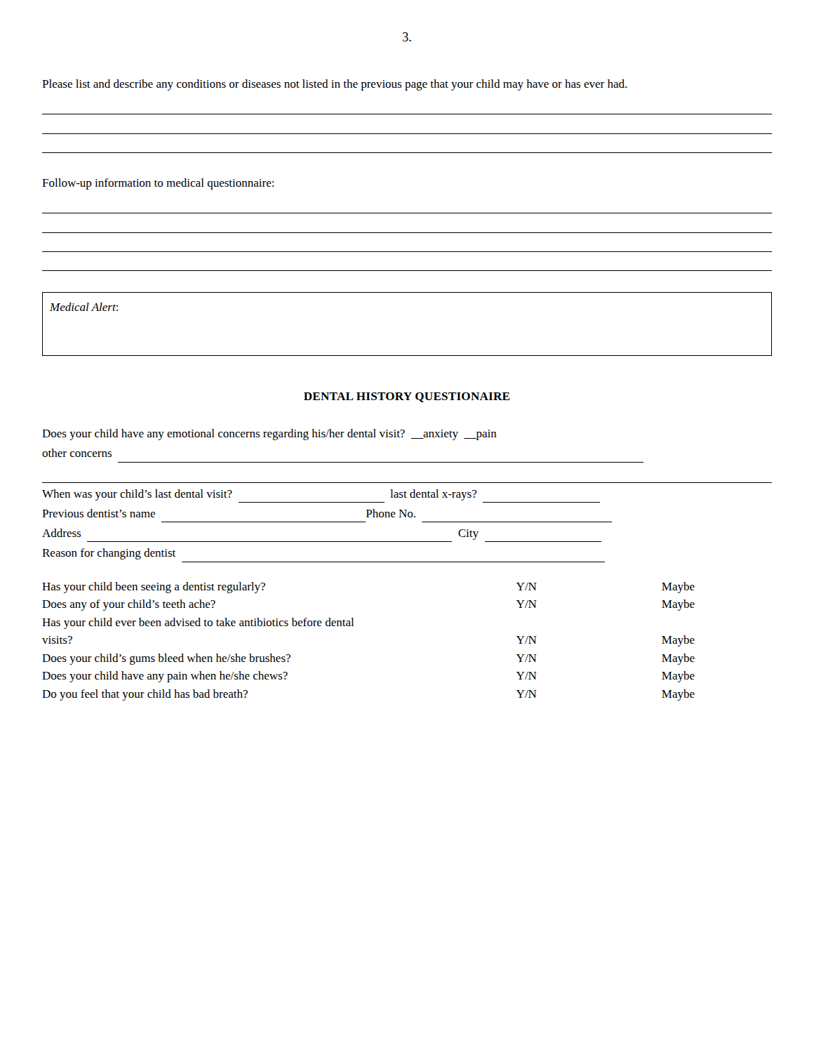3.
Please list and describe any conditions or diseases not listed in the previous page that your child may have or has ever had.
Follow-up information to medical questionnaire:
Medical Alert:
DENTAL HISTORY QUESTIONAIRE
Does your child have any emotional concerns regarding his/her dental visit? __anxiety __pain
other concerns
When was your child’s last dental visit? last dental x-rays?
Previous dentist’s name Phone No.
Address City
Reason for changing dentist
| Has your child been seeing a dentist regularly? | Y/N | Maybe |
| Does any of your child’s teeth ache? | Y/N | Maybe |
| Has your child ever been advised to take antibiotics before dental visits? | Y/N | Maybe |
| Does your child’s gums bleed when he/she brushes? | Y/N | Maybe |
| Does your child have any pain when he/she chews? | Y/N | Maybe |
| Do you feel that your child has bad breath? | Y/N | Maybe |